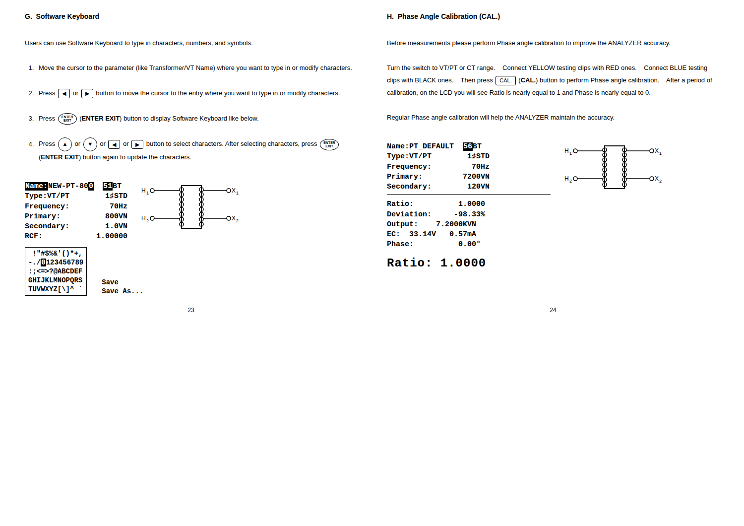G. Software Keyboard
Users can use Software Keyboard to type in characters, numbers, and symbols.
Move the cursor to the parameter (like Transformer/VT Name) where you want to type in or modify characters.
Press ◀ or ▶ button to move the cursor to the entry where you want to type in or modify characters.
Press ENTER
EXIT (ENTER EXIT) button to display Software Keyboard like below.
Press ▲ or ▼ or ◀ or ▶ button to select characters. After selecting characters, press ENTER
EXIT (ENTER EXIT) button again to update the characters.
Name: NEW-PT-800 51 BT Type:VT/PT 1♯STD Frequency: 70Hz Primary: 800VN Secondary: 1.0VN RCF: 1.00000
H 1 H 2 X 1 X 2
!"#$%&'()*+, -./0123456789 :;<=>?@ABCDEF GHIJKLMNOPQRS TUVWXYZ[\]^_`
Save Save As...
23
H. Phase Angle Calibration (CAL.)
Before measurements please perform Phase angle calibration to improve the ANALYZER accuracy.
Turn the switch to VT/PT or CT range. Connect YELLOW testing clips with RED ones. Connect BLUE testing clips with BLACK ones. Then press CAL. (CAL.) button to perform Phase angle calibration. After a period of calibration, on the LCD you will see Ratio is nearly equal to 1 and Phase is nearly equal to 0.
Regular Phase angle calibration will help the ANALYZER maintain the accuracy.
Name:PT_DEFAULT 56 BT Type:VT/PT 1♯STD Frequency: 70Hz Primary: 7200VN Secondary: 120VN
Ratio: 1.0000 Deviation: -98.33% Output: 7.2000KVN EC: 33.14V 0.57mA Phase: 0.00°
Ratio: 1.0000
H 1 H 2 X 1 X 2
24